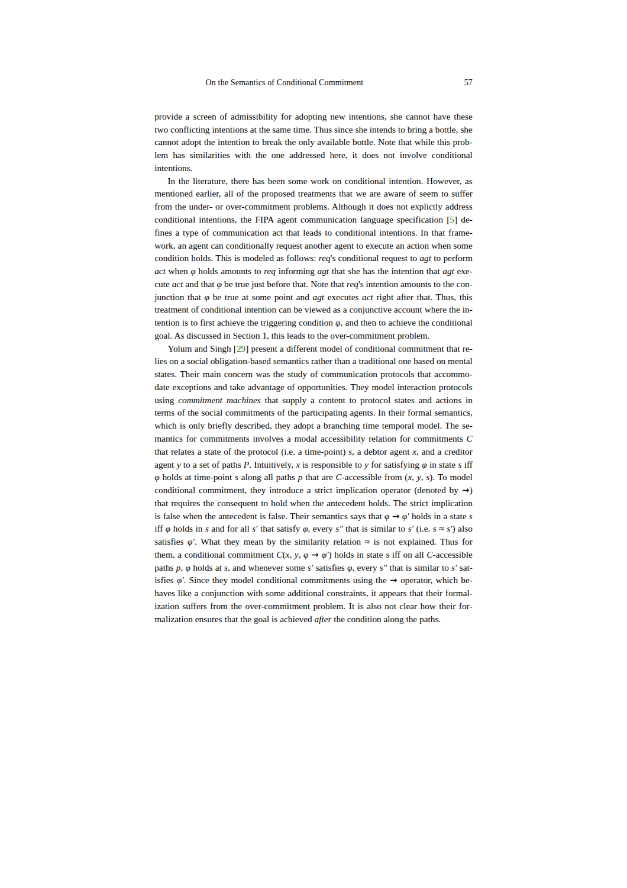On the Semantics of Conditional Commitment 57
provide a screen of admissibility for adopting new intentions, she cannot have these two conflicting intentions at the same time. Thus since she intends to bring a bottle, she cannot adopt the intention to break the only available bottle. Note that while this problem has similarities with the one addressed here, it does not involve conditional intentions.
In the literature, there has been some work on conditional intention. However, as mentioned earlier, all of the proposed treatments that we are aware of seem to suffer from the under- or over-commitment problems. Although it does not explictly address conditional intentions, the FIPA agent communication language specification [5] defines a type of communication act that leads to conditional intentions. In that framework, an agent can conditionally request another agent to execute an action when some condition holds. This is modeled as follows: req's conditional request to agt to perform act when φ holds amounts to req informing agt that she has the intention that agt execute act and that φ be true just before that. Note that req's intention amounts to the conjunction that φ be true at some point and agt executes act right after that. Thus, this treatment of conditional intention can be viewed as a conjunctive account where the intention is to first achieve the triggering condition φ, and then to achieve the conditional goal. As discussed in Section 1, this leads to the over-commitment problem.
Yolum and Singh [29] present a different model of conditional commitment that relies on a social obligation-based semantics rather than a traditional one based on mental states. Their main concern was the study of communication protocols that accommodate exceptions and take advantage of opportunities. They model interaction protocols using commitment machines that supply a content to protocol states and actions in terms of the social commitments of the participating agents. In their formal semantics, which is only briefly described, they adopt a branching time temporal model. The semantics for commitments involves a modal accessibility relation for commitments C that relates a state of the protocol (i.e. a time-point) s, a debtor agent x, and a creditor agent y to a set of paths P. Intuitively, x is responsible to y for satisfying φ in state s iff φ holds at time-point s along all paths p that are C-accessible from (x, y, s). To model conditional commitment, they introduce a strict implication operator (denoted by ⇝) that requires the consequent to hold when the antecedent holds. The strict implication is false when the antecedent is false. Their semantics says that φ ⇝ φ′ holds in a state s iff φ holds in s and for all s′ that satisfy φ, every s″ that is similar to s′ (i.e. s ≈ s′) also satisfies φ′. What they mean by the similarity relation ≈ is not explained. Thus for them, a conditional commitment C(x, y, φ ⇝ φ′) holds in state s iff on all C-accessible paths p, φ holds at s, and whenever some s′ satisfies φ, every s″ that is similar to s′ satisfies φ′. Since they model conditional commitments using the ⇝ operator, which behaves like a conjunction with some additional constraints, it appears that their formalization suffers from the over-commitment problem. It is also not clear how their formalization ensures that the goal is achieved after the condition along the paths.